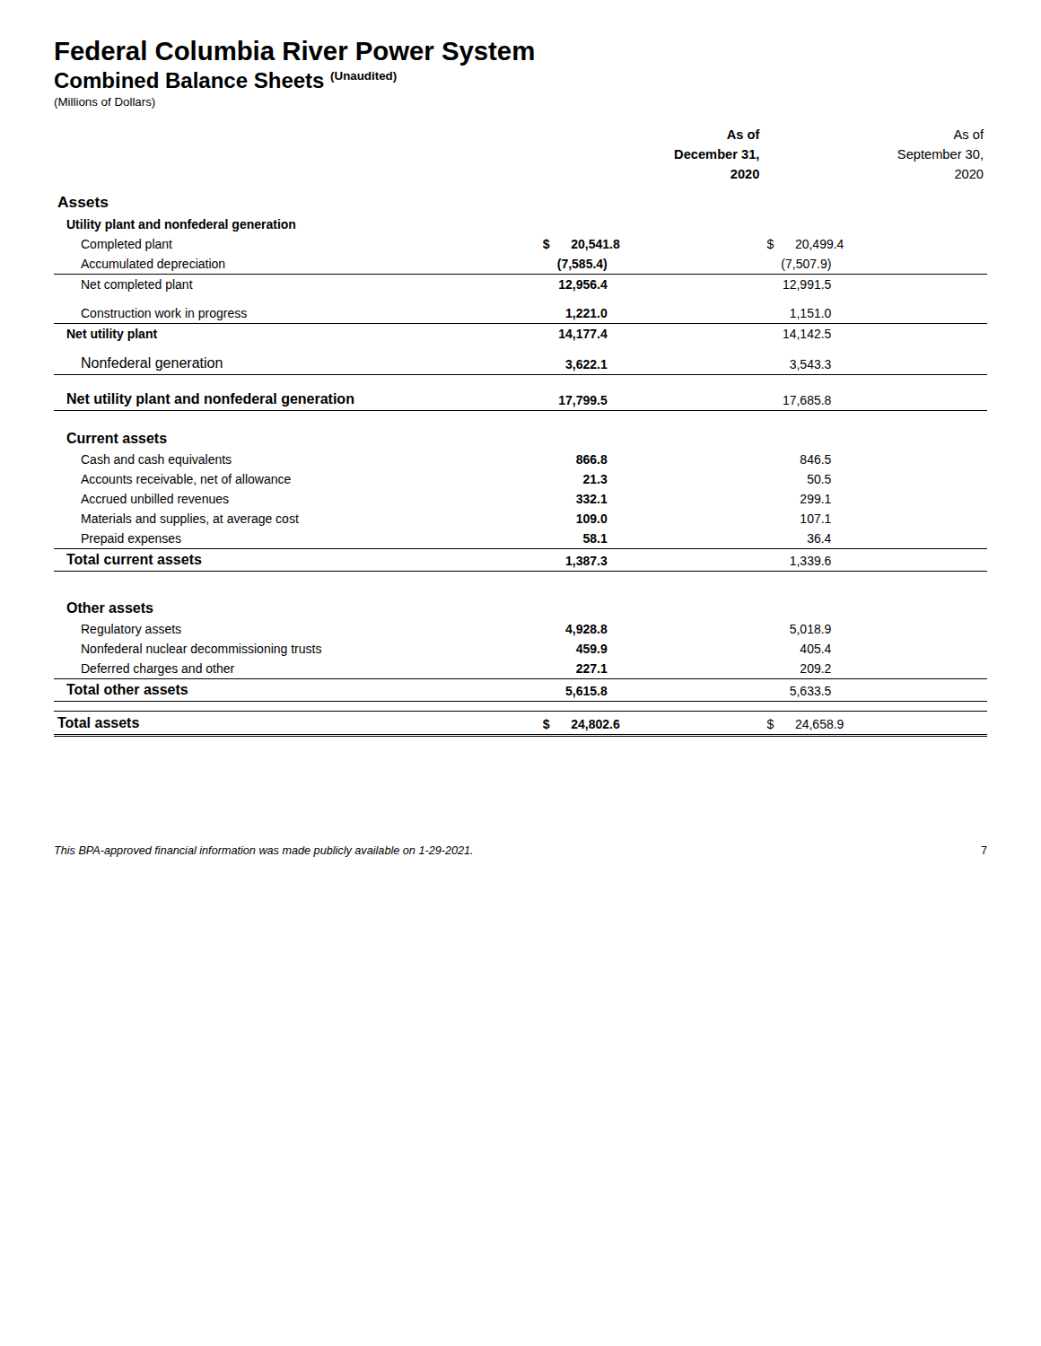Federal Columbia River Power System
Combined Balance Sheets (Unaudited)
(Millions of Dollars)
| | As of | As of |
| --- | --- | --- |
| | December 31, | September 30, |
| | 2020 | 2020 |
| Assets | | |
| Utility plant and nonfederal generation | | |
| Completed plant | $ 20,541.8 | $ 20,499.4 |
| Accumulated depreciation | (7,585.4) | (7,507.9) |
| Net completed plant | 12,956.4 | 12,991.5 |
| Construction work in progress | 1,221.0 | 1,151.0 |
| Net utility plant | 14,177.4 | 14,142.5 |
| Nonfederal generation | 3,622.1 | 3,543.3 |
| Net utility plant and nonfederal generation | 17,799.5 | 17,685.8 |
| Current assets | | |
| Cash and cash equivalents | 866.8 | 846.5 |
| Accounts receivable, net of allowance | 21.3 | 50.5 |
| Accrued unbilled revenues | 332.1 | 299.1 |
| Materials and supplies, at average cost | 109.0 | 107.1 |
| Prepaid expenses | 58.1 | 36.4 |
| Total current assets | 1,387.3 | 1,339.6 |
| Other assets | | |
| Regulatory assets | 4,928.8 | 5,018.9 |
| Nonfederal nuclear decommissioning trusts | 459.9 | 405.4 |
| Deferred charges and other | 227.1 | 209.2 |
| Total other assets | 5,615.8 | 5,633.5 |
| Total assets | $ 24,802.6 | $ 24,658.9 |
This BPA-approved financial information was made publicly available on 1-29-2021. 7